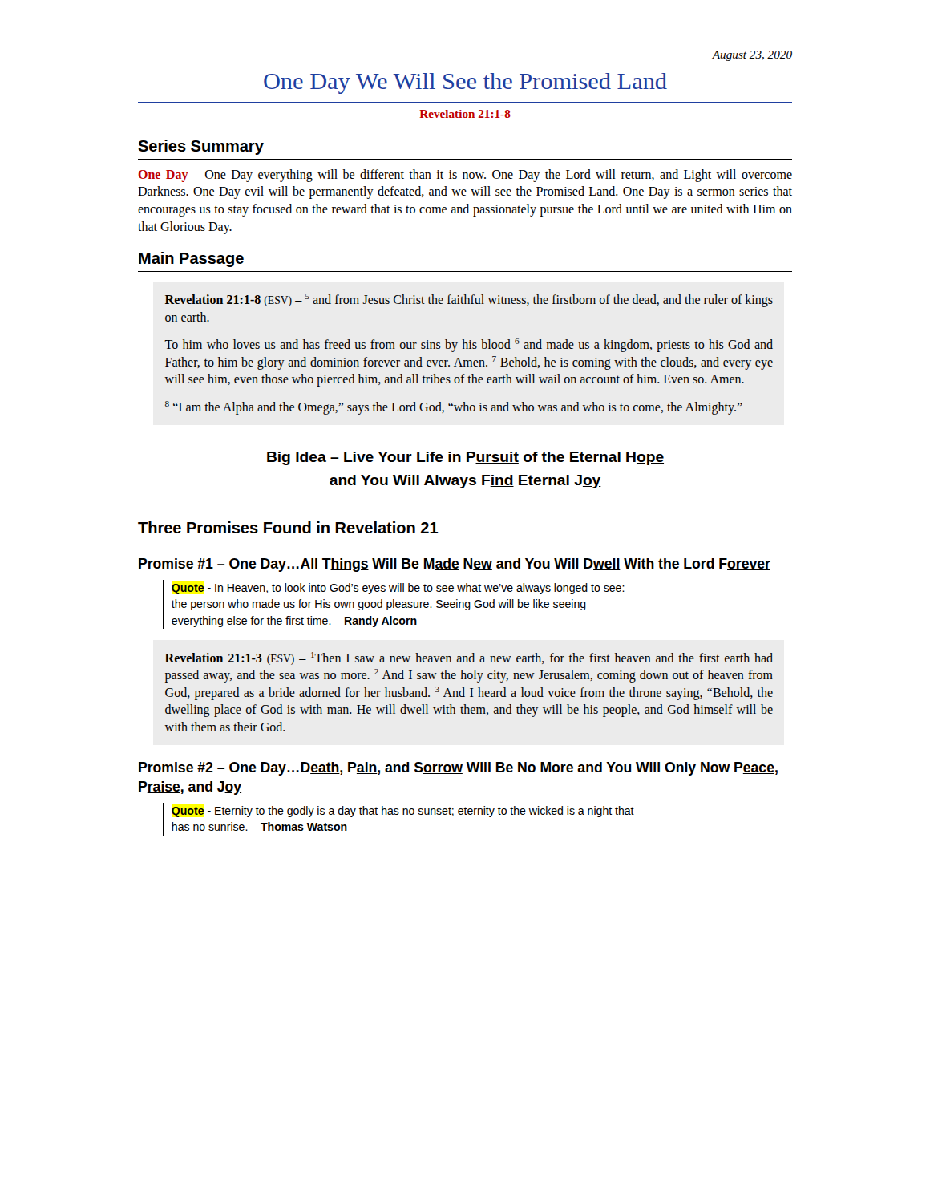August 23, 2020
One Day We Will See the Promised Land
Revelation 21:1-8
Series Summary
One Day – One Day everything will be different than it is now. One Day the Lord will return, and Light will overcome Darkness. One Day evil will be permanently defeated, and we will see the Promised Land. One Day is a sermon series that encourages us to stay focused on the reward that is to come and passionately pursue the Lord until we are united with Him on that Glorious Day.
Main Passage
Revelation 21:1-8 (ESV) – 5 and from Jesus Christ the faithful witness, the firstborn of the dead, and the ruler of kings on earth.
To him who loves us and has freed us from our sins by his blood 6 and made us a kingdom, priests to his God and Father, to him be glory and dominion forever and ever. Amen. 7 Behold, he is coming with the clouds, and every eye will see him, even those who pierced him, and all tribes of the earth will wail on account of him. Even so. Amen.
8 “I am the Alpha and the Omega,” says the Lord God, “who is and who was and who is to come, the Almighty.”
Big Idea – Live Your Life in Pursuit of the Eternal Hope
and You Will Always Find Eternal Joy
Three Promises Found in Revelation 21
Promise #1 – One Day…All Things Will Be Made New and You Will Dwell With the Lord Forever
Quote - In Heaven, to look into God’s eyes will be to see what we’ve always longed to see: the person who made us for His own good pleasure. Seeing God will be like seeing everything else for the first time. – Randy Alcorn
Revelation 21:1-3 (ESV) – 1Then I saw a new heaven and a new earth, for the first heaven and the first earth had passed away, and the sea was no more. 2 And I saw the holy city, new Jerusalem, coming down out of heaven from God, prepared as a bride adorned for her husband. 3 And I heard a loud voice from the throne saying, “Behold, the dwelling place of God is with man. He will dwell with them, and they will be his people, and God himself will be with them as their God.
Promise #2 – One Day…Death, Pain, and Sorrow Will Be No More and You Will Only Now Peace, Praise, and Joy
Quote - Eternity to the godly is a day that has no sunset; eternity to the wicked is a night that has no sunrise. – Thomas Watson